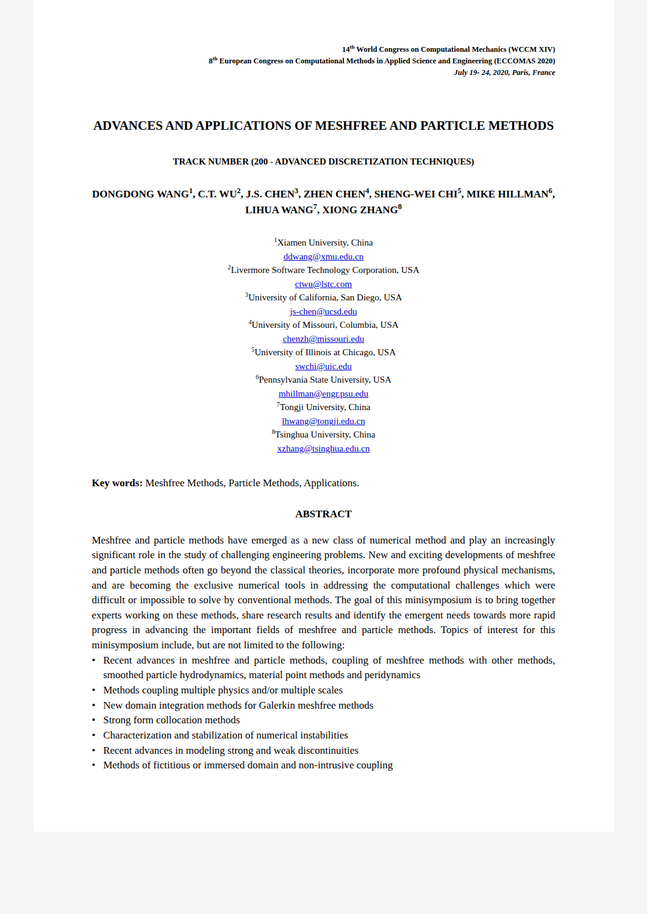14th World Congress on Computational Mechanics (WCCM XIV)
8th European Congress on Computational Methods in Applied Science and Engineering (ECCOMAS 2020)
July 19- 24, 2020, Paris, France
ADVANCES AND APPLICATIONS OF MESHFREE AND PARTICLE METHODS
TRACK NUMBER (200 - ADVANCED DISCRETIZATION TECHNIQUES)
DONGDONG WANG1, C.T. WU2, J.S. CHEN3, ZHEN CHEN4, SHENG-WEI CHI5, MIKE HILLMAN6, LIHUA WANG7, XIONG ZHANG8
1Xiamen University, China
ddwang@xmu.edu.cn
2Livermore Software Technology Corporation, USA
ctwu@lstc.com
3University of California, San Diego, USA
js-chen@ucsd.edu
4University of Missouri, Columbia, USA
chenzh@missouri.edu
5University of Illinois at Chicago, USA
swchi@uic.edu
6Pennsylvania State University, USA
mhillman@engr.psu.edu
7Tongji University, China
lhwang@tongji.edu.cn
8Tsinghua University, China
xzhang@tsinghua.edu.cn
Key words: Meshfree Methods, Particle Methods, Applications.
ABSTRACT
Meshfree and particle methods have emerged as a new class of numerical method and play an increasingly significant role in the study of challenging engineering problems. New and exciting developments of meshfree and particle methods often go beyond the classical theories, incorporate more profound physical mechanisms, and are becoming the exclusive numerical tools in addressing the computational challenges which were difficult or impossible to solve by conventional methods. The goal of this minisymposium is to bring together experts working on these methods, share research results and identify the emergent needs towards more rapid progress in advancing the important fields of meshfree and particle methods. Topics of interest for this minisymposium include, but are not limited to the following:
Recent advances in meshfree and particle methods, coupling of meshfree methods with other methods, smoothed particle hydrodynamics, material point methods and peridynamics
Methods coupling multiple physics and/or multiple scales
New domain integration methods for Galerkin meshfree methods
Strong form collocation methods
Characterization and stabilization of numerical instabilities
Recent advances in modeling strong and weak discontinuities
Methods of fictitious or immersed domain and non-intrusive coupling